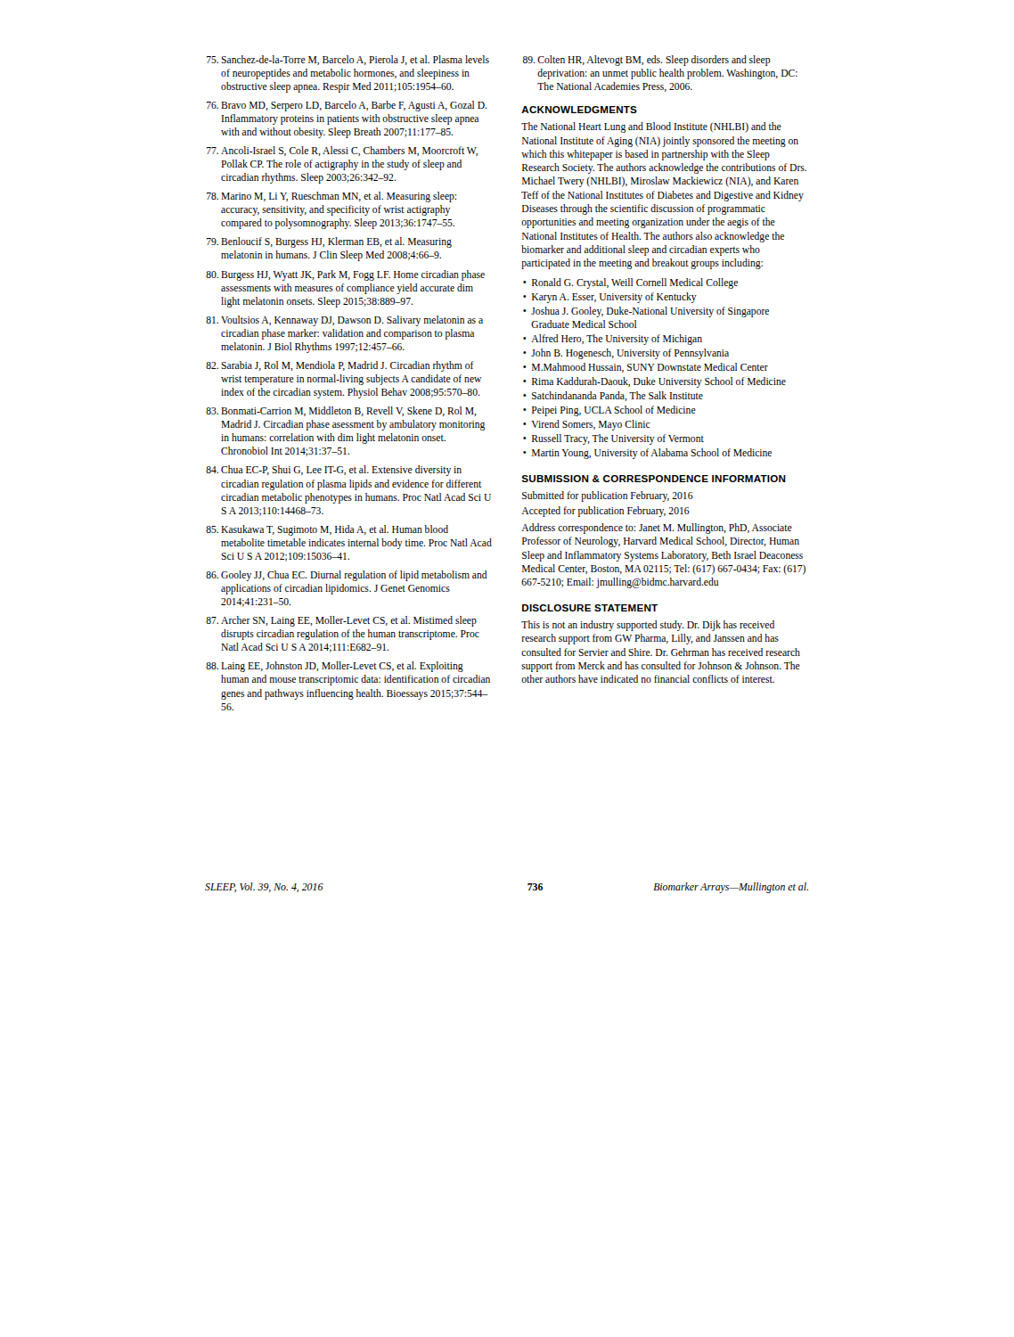Sanchez-de-la-Torre M, Barcelo A, Pierola J, et al. Plasma levels of neuropeptides and metabolic hormones, and sleepiness in obstructive sleep apnea. Respir Med 2011;105:1954–60.
Bravo MD, Serpero LD, Barcelo A, Barbe F, Agusti A, Gozal D. Inflammatory proteins in patients with obstructive sleep apnea with and without obesity. Sleep Breath 2007;11:177–85.
Ancoli-Israel S, Cole R, Alessi C, Chambers M, Moorcroft W, Pollak CP. The role of actigraphy in the study of sleep and circadian rhythms. Sleep 2003;26:342–92.
Marino M, Li Y, Rueschman MN, et al. Measuring sleep: accuracy, sensitivity, and specificity of wrist actigraphy compared to polysomnography. Sleep 2013;36:1747–55.
Benloucif S, Burgess HJ, Klerman EB, et al. Measuring melatonin in humans. J Clin Sleep Med 2008;4:66–9.
Burgess HJ, Wyatt JK, Park M, Fogg LF. Home circadian phase assessments with measures of compliance yield accurate dim light melatonin onsets. Sleep 2015;38:889–97.
Voultsios A, Kennaway DJ, Dawson D. Salivary melatonin as a circadian phase marker: validation and comparison to plasma melatonin. J Biol Rhythms 1997;12:457–66.
Sarabia J, Rol M, Mendiola P, Madrid J. Circadian rhythm of wrist temperature in normal-living subjects A candidate of new index of the circadian system. Physiol Behav 2008;95:570–80.
Bonmati-Carrion M, Middleton B, Revell V, Skene D, Rol M, Madrid J. Circadian phase asessment by ambulatory monitoring in humans: correlation with dim light melatonin onset. Chronobiol Int 2014;31:37–51.
Chua EC-P, Shui G, Lee IT-G, et al. Extensive diversity in circadian regulation of plasma lipids and evidence for different circadian metabolic phenotypes in humans. Proc Natl Acad Sci U S A 2013;110:14468–73.
Kasukawa T, Sugimoto M, Hida A, et al. Human blood metabolite timetable indicates internal body time. Proc Natl Acad Sci U S A 2012;109:15036–41.
Gooley JJ, Chua EC. Diurnal regulation of lipid metabolism and applications of circadian lipidomics. J Genet Genomics 2014;41:231–50.
Archer SN, Laing EE, Moller-Levet CS, et al. Mistimed sleep disrupts circadian regulation of the human transcriptome. Proc Natl Acad Sci U S A 2014;111:E682–91.
Laing EE, Johnston JD, Moller-Levet CS, et al. Exploiting human and mouse transcriptomic data: identification of circadian genes and pathways influencing health. Bioessays 2015;37:544–56.
Colten HR, Altevogt BM, eds. Sleep disorders and sleep deprivation: an unmet public health problem. Washington, DC: The National Academies Press, 2006.
Acknowledgments
The National Heart Lung and Blood Institute (NHLBI) and the National Institute of Aging (NIA) jointly sponsored the meeting on which this whitepaper is based in partnership with the Sleep Research Society. The authors acknowledge the contributions of Drs. Michael Twery (NHLBI), Miroslaw Mackiewicz (NIA), and Karen Teff of the National Institutes of Diabetes and Digestive and Kidney Diseases through the scientific discussion of programmatic opportunities and meeting organization under the aegis of the National Institutes of Health. The authors also acknowledge the biomarker and additional sleep and circadian experts who participated in the meeting and breakout groups including:
Ronald G. Crystal, Weill Cornell Medical College
Karyn A. Esser, University of Kentucky
Joshua J. Gooley, Duke-National University of Singapore Graduate Medical School
Alfred Hero, The University of Michigan
John B. Hogenesch, University of Pennsylvania
M.Mahmood Hussain, SUNY Downstate Medical Center
Rima Kaddurah-Daouk, Duke University School of Medicine
Satchindananda Panda, The Salk Institute
Peipei Ping, UCLA School of Medicine
Virend Somers, Mayo Clinic
Russell Tracy, The University of Vermont
Martin Young, University of Alabama School of Medicine
Submission & Correspondence Information
Submitted for publication February, 2016
Accepted for publication February, 2016
Address correspondence to: Janet M. Mullington, PhD, Associate Professor of Neurology, Harvard Medical School, Director, Human Sleep and Inflammatory Systems Laboratory, Beth Israel Deaconess Medical Center, Boston, MA 02115; Tel: (617) 667-0434; Fax: (617) 667-5210; Email: jmulling@bidmc.harvard.edu
Disclosure Statement
This is not an industry supported study. Dr. Dijk has received research support from GW Pharma, Lilly, and Janssen and has consulted for Servier and Shire. Dr. Gehrman has received research support from Merck and has consulted for Johnson & Johnson. The other authors have indicated no financial conflicts of interest.
SLEEP, Vol. 39, No. 4, 2016
736
Biomarker Arrays—Mullington et al.